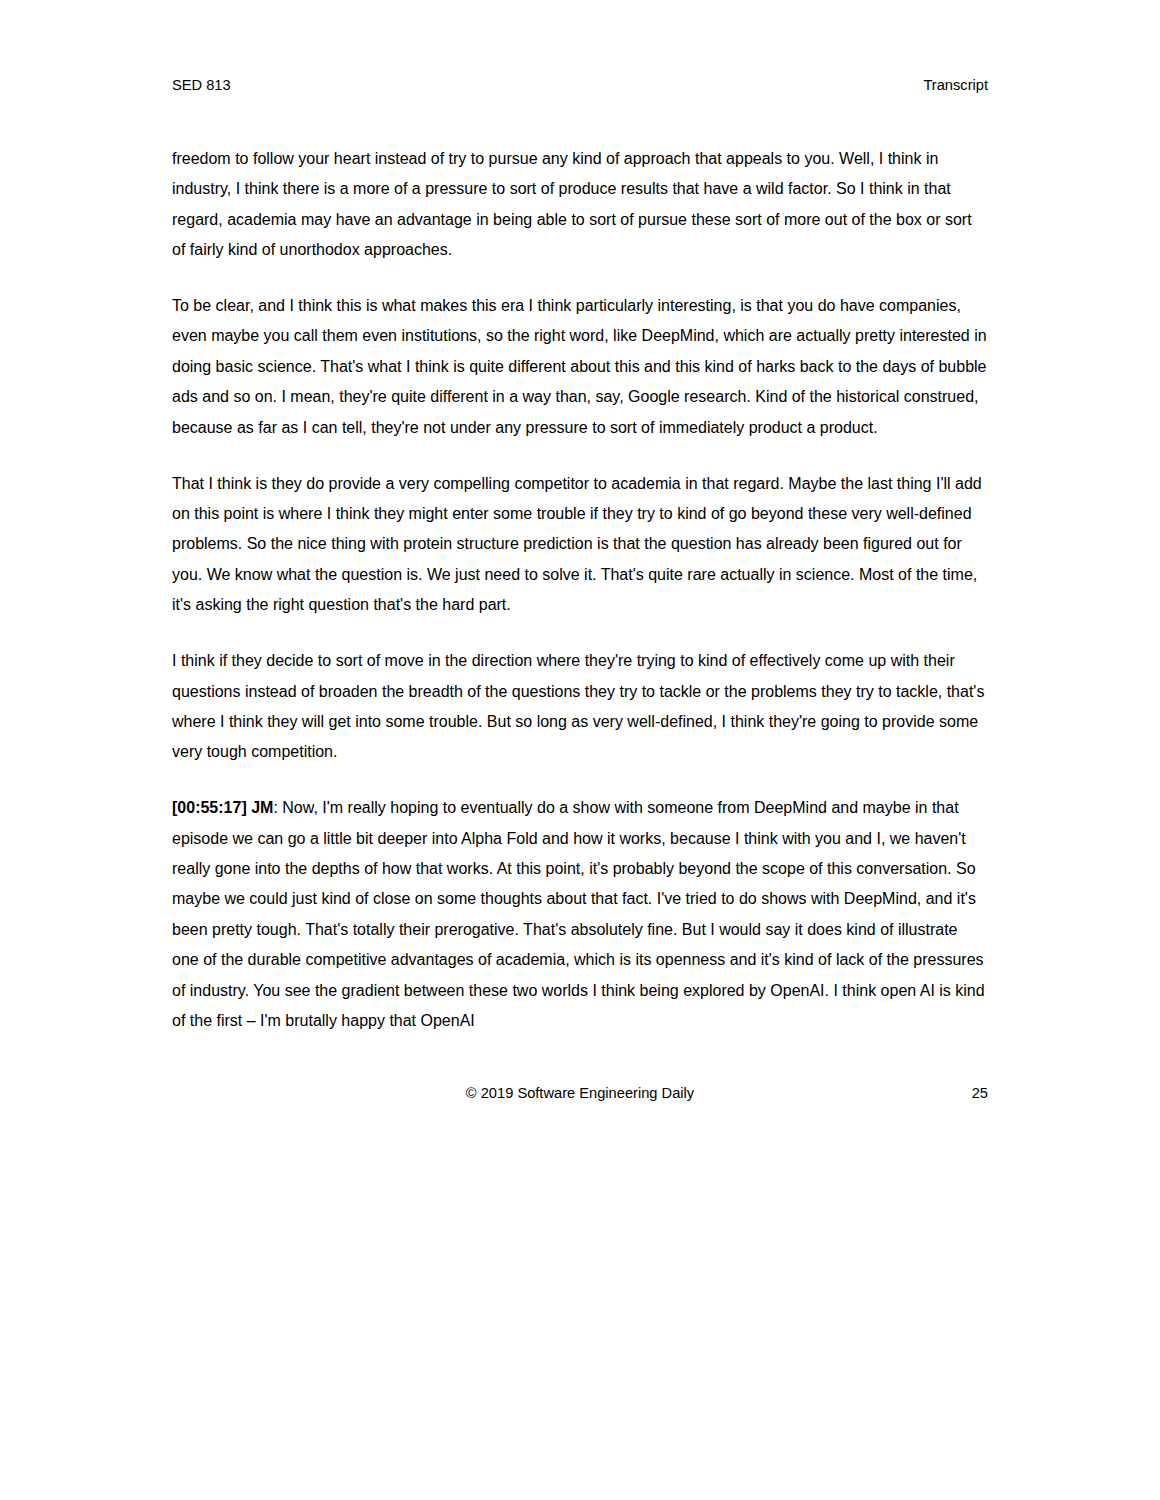SED 813 Transcript
freedom to follow your heart instead of try to pursue any kind of approach that appeals to you. Well, I think in industry, I think there is a more of a pressure to sort of produce results that have a wild factor. So I think in that regard, academia may have an advantage in being able to sort of pursue these sort of more out of the box or sort of fairly kind of unorthodox approaches.
To be clear, and I think this is what makes this era I think particularly interesting, is that you do have companies, even maybe you call them even institutions, so the right word, like DeepMind, which are actually pretty interested in doing basic science. That's what I think is quite different about this and this kind of harks back to the days of bubble ads and so on. I mean, they're quite different in a way than, say, Google research. Kind of the historical construed, because as far as I can tell, they're not under any pressure to sort of immediately product a product.
That I think is they do provide a very compelling competitor to academia in that regard. Maybe the last thing I'll add on this point is where I think they might enter some trouble if they try to kind of go beyond these very well-defined problems. So the nice thing with protein structure prediction is that the question has already been figured out for you. We know what the question is. We just need to solve it. That's quite rare actually in science. Most of the time, it's asking the right question that's the hard part.
I think if they decide to sort of move in the direction where they're trying to kind of effectively come up with their questions instead of broaden the breadth of the questions they try to tackle or the problems they try to tackle, that's where I think they will get into some trouble. But so long as very well-defined, I think they're going to provide some very tough competition.
[00:55:17] JM: Now, I'm really hoping to eventually do a show with someone from DeepMind and maybe in that episode we can go a little bit deeper into Alpha Fold and how it works, because I think with you and I, we haven't really gone into the depths of how that works. At this point, it's probably beyond the scope of this conversation. So maybe we could just kind of close on some thoughts about that fact. I've tried to do shows with DeepMind, and it's been pretty tough. That's totally their prerogative. That's absolutely fine. But I would say it does kind of illustrate one of the durable competitive advantages of academia, which is its openness and it's kind of lack of the pressures of industry. You see the gradient between these two worlds I think being explored by OpenAI. I think open AI is kind of the first – I'm brutally happy that OpenAI
© 2019 Software Engineering Daily 25